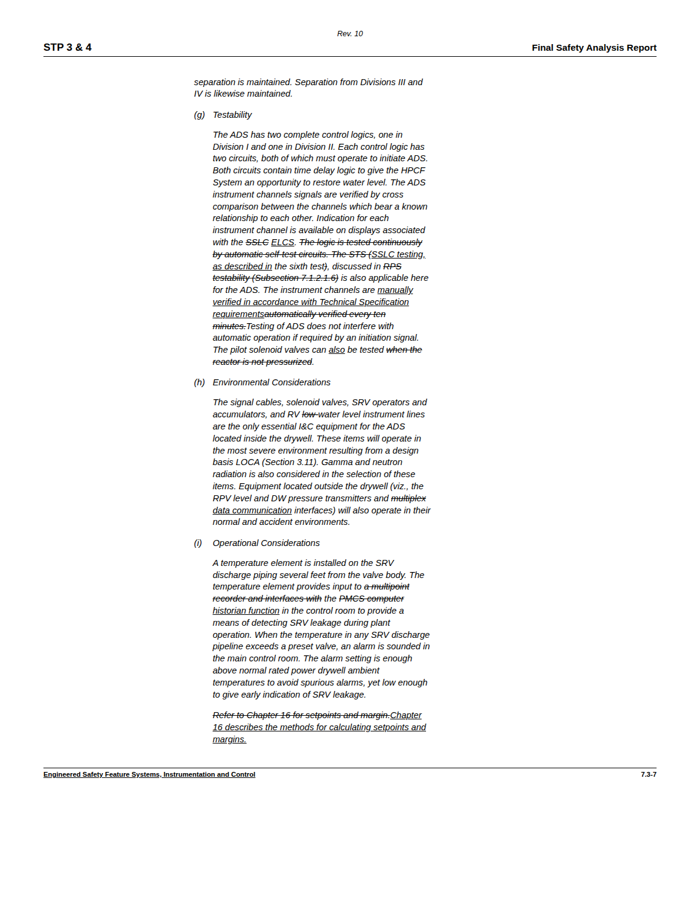Rev. 10
STP 3 & 4
Final Safety Analysis Report
separation is maintained. Separation from Divisions III and IV is likewise maintained.
(g)
Testability
The ADS has two complete control logics, one in Division I and one in Division II. Each control logic has two circuits, both of which must operate to initiate ADS. Both circuits contain time delay logic to give the HPCF System an opportunity to restore water level. The ADS instrument channels signals are verified by cross comparison between the channels which bear a known relationship to each other. Indication for each instrument channel is available on displays associated with the SSLC ELCS. The logic is tested continuously by automatic self-test circuits. The STS (SSLC testing, as described in the sixth test), discussed in RPS testability (Subsection 7.1.2.1.6) is also applicable here for the ADS. The instrument channels are manually verified in accordance with Technical Specification requirements automatically verified every ten minutes. Testing of ADS does not interfere with automatic operation if required by an initiation signal. The pilot solenoid valves can also be tested when the reactor is not pressurized.
(h)
Environmental Considerations
The signal cables, solenoid valves, SRV operators and accumulators, and RV low-water level instrument lines are the only essential I&C equipment for the ADS located inside the drywell. These items will operate in the most severe environment resulting from a design basis LOCA (Section 3.11). Gamma and neutron radiation is also considered in the selection of these items. Equipment located outside the drywell (viz., the RPV level and DW pressure transmitters and multiplex data communication interfaces) will also operate in their normal and accident environments.
(i)
Operational Considerations
A temperature element is installed on the SRV discharge piping several feet from the valve body. The temperature element provides input to a multipoint recorder and interfaces with the PMCS computer historian function in the control room to provide a means of detecting SRV leakage during plant operation. When the temperature in any SRV discharge pipeline exceeds a preset valve, an alarm is sounded in the main control room. The alarm setting is enough above normal rated power drywell ambient temperatures to avoid spurious alarms, yet low enough to give early indication of SRV leakage.
Refer to Chapter 16 for setpoints and margin. Chapter 16 describes the methods for calculating setpoints and margins.
Engineered Safety Feature Systems, Instrumentation and Control
7.3-7